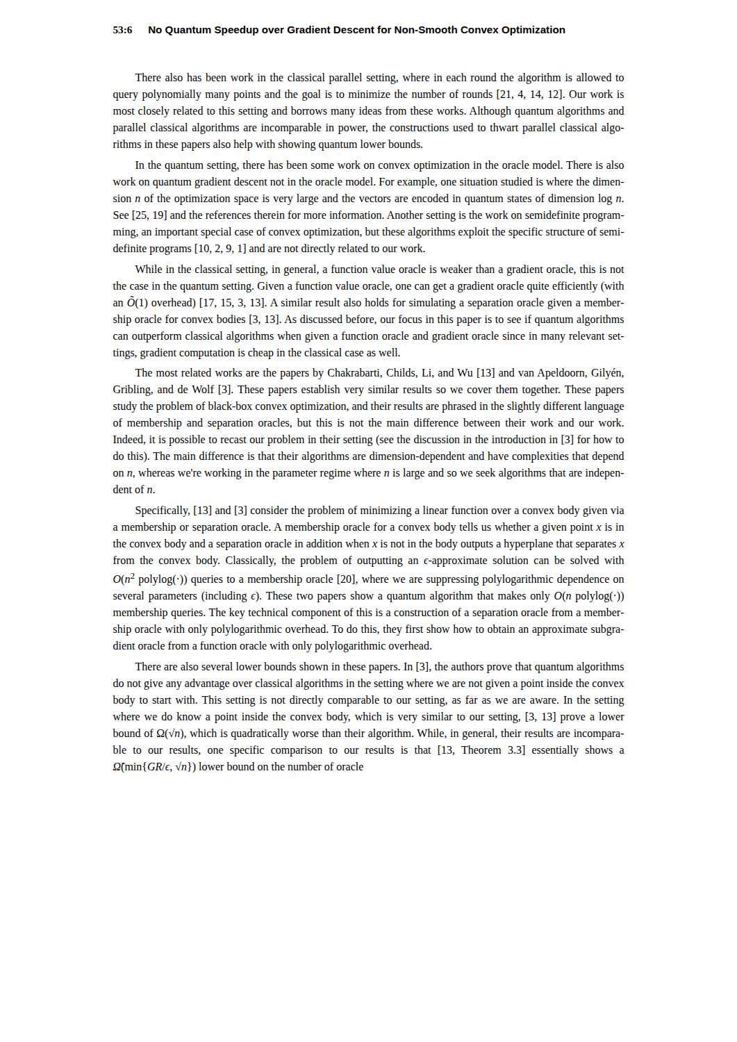53:6 No Quantum Speedup over Gradient Descent for Non-Smooth Convex Optimization
There also has been work in the classical parallel setting, where in each round the algorithm is allowed to query polynomially many points and the goal is to minimize the number of rounds [21, 4, 14, 12]. Our work is most closely related to this setting and borrows many ideas from these works. Although quantum algorithms and parallel classical algorithms are incomparable in power, the constructions used to thwart parallel classical algorithms in these papers also help with showing quantum lower bounds.
In the quantum setting, there has been some work on convex optimization in the oracle model. There is also work on quantum gradient descent not in the oracle model. For example, one situation studied is where the dimension n of the optimization space is very large and the vectors are encoded in quantum states of dimension log n. See [25, 19] and the references therein for more information. Another setting is the work on semidefinite programming, an important special case of convex optimization, but these algorithms exploit the specific structure of semidefinite programs [10, 2, 9, 1] and are not directly related to our work.
While in the classical setting, in general, a function value oracle is weaker than a gradient oracle, this is not the case in the quantum setting. Given a function value oracle, one can get a gradient oracle quite efficiently (with an Õ(1) overhead) [17, 15, 3, 13]. A similar result also holds for simulating a separation oracle given a membership oracle for convex bodies [3, 13]. As discussed before, our focus in this paper is to see if quantum algorithms can outperform classical algorithms when given a function oracle and gradient oracle since in many relevant settings, gradient computation is cheap in the classical case as well.
The most related works are the papers by Chakrabarti, Childs, Li, and Wu [13] and van Apeldoorn, Gilyén, Gribling, and de Wolf [3]. These papers establish very similar results so we cover them together. These papers study the problem of black-box convex optimization, and their results are phrased in the slightly different language of membership and separation oracles, but this is not the main difference between their work and our work. Indeed, it is possible to recast our problem in their setting (see the discussion in the introduction in [3] for how to do this). The main difference is that their algorithms are dimension-dependent and have complexities that depend on n, whereas we're working in the parameter regime where n is large and so we seek algorithms that are independent of n.
Specifically, [13] and [3] consider the problem of minimizing a linear function over a convex body given via a membership or separation oracle. A membership oracle for a convex body tells us whether a given point x is in the convex body and a separation oracle in addition when x is not in the body outputs a hyperplane that separates x from the convex body. Classically, the problem of outputting an ϵ-approximate solution can be solved with O(n2 polylog(·)) queries to a membership oracle [20], where we are suppressing polylogarithmic dependence on several parameters (including ϵ). These two papers show a quantum algorithm that makes only O(n polylog(·)) membership queries. The key technical component of this is a construction of a separation oracle from a membership oracle with only polylogarithmic overhead. To do this, they first show how to obtain an approximate subgradient oracle from a function oracle with only polylogarithmic overhead.
There are also several lower bounds shown in these papers. In [3], the authors prove that quantum algorithms do not give any advantage over classical algorithms in the setting where we are not given a point inside the convex body to start with. This setting is not directly comparable to our setting, as far as we are aware. In the setting where we do know a point inside the convex body, which is very similar to our setting, [3, 13] prove a lower bound of Ω(√n), which is quadratically worse than their algorithm. While, in general, their results are incomparable to our results, one specific comparison to our results is that [13, Theorem 3.3] essentially shows a Ω̃(min{GR/ϵ, √n}) lower bound on the number of oracle